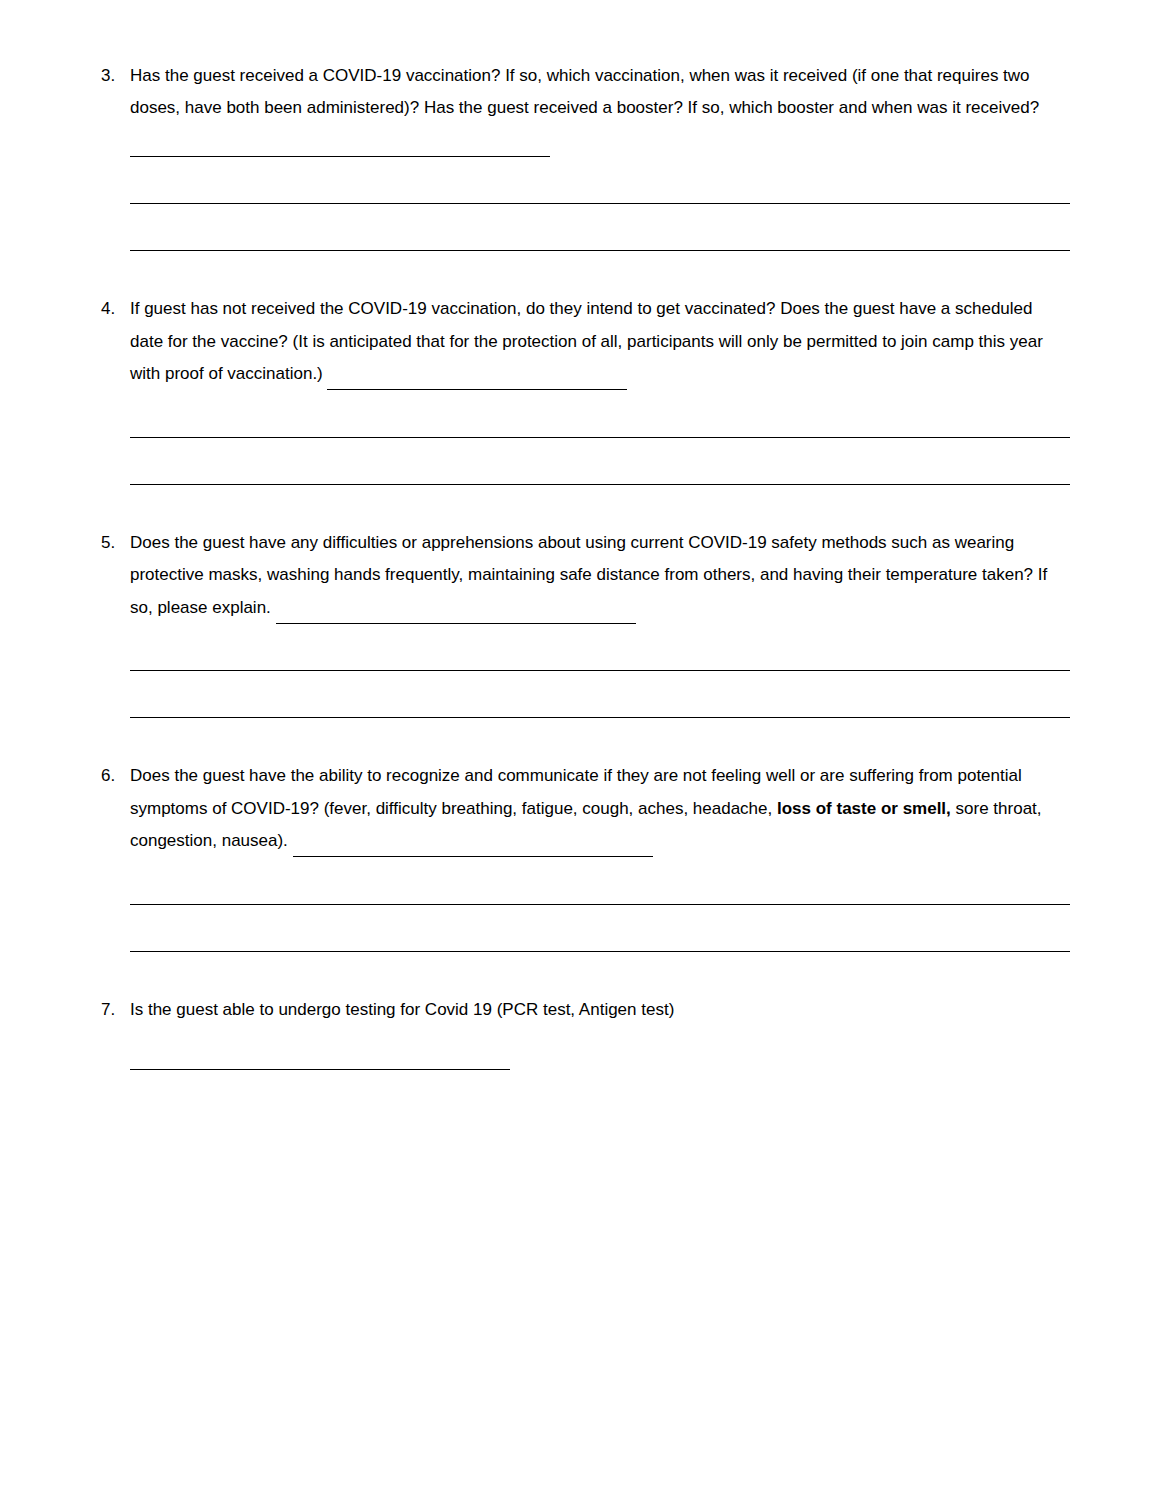Has the guest received a COVID-19 vaccination? If so, which vaccination, when was it received (if one that requires two doses, have both been administered)? Has the guest received a booster? If so, which booster and when was it received?
If guest has not received the COVID-19 vaccination, do they intend to get vaccinated? Does the guest have a scheduled date for the vaccine? (It is anticipated that for the protection of all, participants will only be permitted to join camp this year with proof of vaccination.)
Does the guest have any difficulties or apprehensions about using current COVID-19 safety methods such as wearing protective masks, washing hands frequently, maintaining safe distance from others, and having their temperature taken? If so, please explain.
Does the guest have the ability to recognize and communicate if they are not feeling well or are suffering from potential symptoms of COVID-19? (fever, difficulty breathing, fatigue, cough, aches, headache, loss of taste or smell, sore throat, congestion, nausea).
Is the guest able to undergo testing for Covid 19 (PCR test, Antigen test)